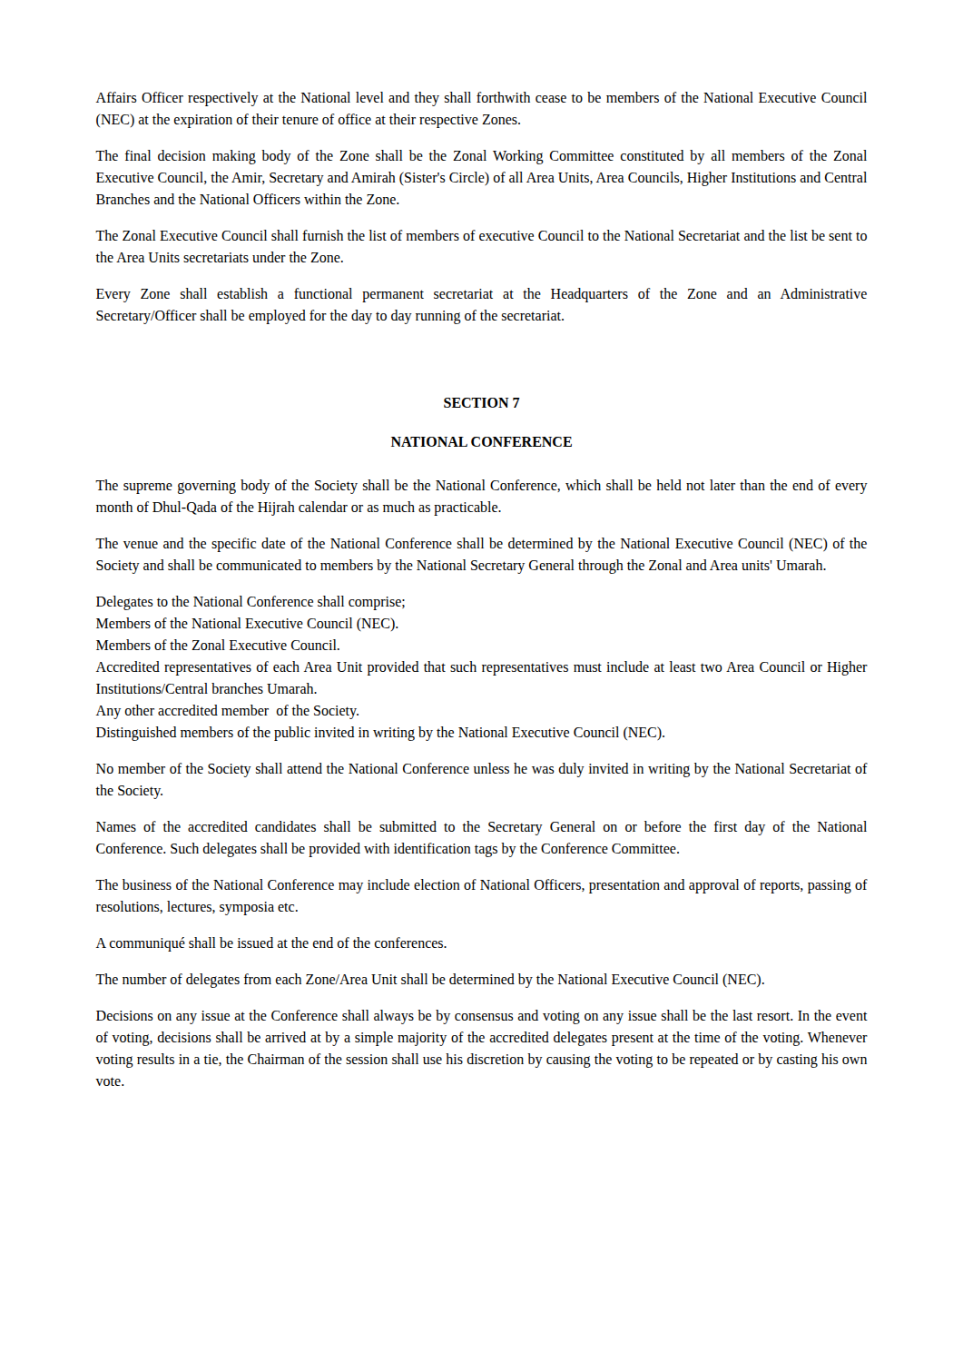Affairs Officer respectively at the National level and they shall forthwith cease to be members of the National Executive Council (NEC) at the expiration of their tenure of office at their respective Zones.
The final decision making body of the Zone shall be the Zonal Working Committee constituted by all members of the Zonal Executive Council, the Amir, Secretary and Amirah (Sister's Circle) of all Area Units, Area Councils, Higher Institutions and Central Branches and the National Officers within the Zone.
The Zonal Executive Council shall furnish the list of members of executive Council to the National Secretariat and the list be sent to the Area Units secretariats under the Zone.
Every Zone shall establish a functional permanent secretariat at the Headquarters of the Zone and an Administrative Secretary/Officer shall be employed for the day to day running of the secretariat.
SECTION 7
NATIONAL CONFERENCE
The supreme governing body of the Society shall be the National Conference, which shall be held not later than the end of every month of Dhul-Qada of the Hijrah calendar or as much as practicable.
The venue and the specific date of the National Conference shall be determined by the National Executive Council (NEC) of the Society and shall be communicated to members by the National Secretary General through the Zonal and Area units' Umarah.
Delegates to the National Conference shall comprise;
Members of the National Executive Council (NEC).
Members of the Zonal Executive Council.
Accredited representatives of each Area Unit provided that such representatives must include at least two Area Council or Higher Institutions/Central branches Umarah.
Any other accredited member of the Society.
Distinguished members of the public invited in writing by the National Executive Council (NEC).
No member of the Society shall attend the National Conference unless he was duly invited in writing by the National Secretariat of the Society.
Names of the accredited candidates shall be submitted to the Secretary General on or before the first day of the National Conference. Such delegates shall be provided with identification tags by the Conference Committee.
The business of the National Conference may include election of National Officers, presentation and approval of reports, passing of resolutions, lectures, symposia etc.
A communiqué shall be issued at the end of the conferences.
The number of delegates from each Zone/Area Unit shall be determined by the National Executive Council (NEC).
Decisions on any issue at the Conference shall always be by consensus and voting on any issue shall be the last resort. In the event of voting, decisions shall be arrived at by a simple majority of the accredited delegates present at the time of the voting. Whenever voting results in a tie, the Chairman of the session shall use his discretion by causing the voting to be repeated or by casting his own vote.